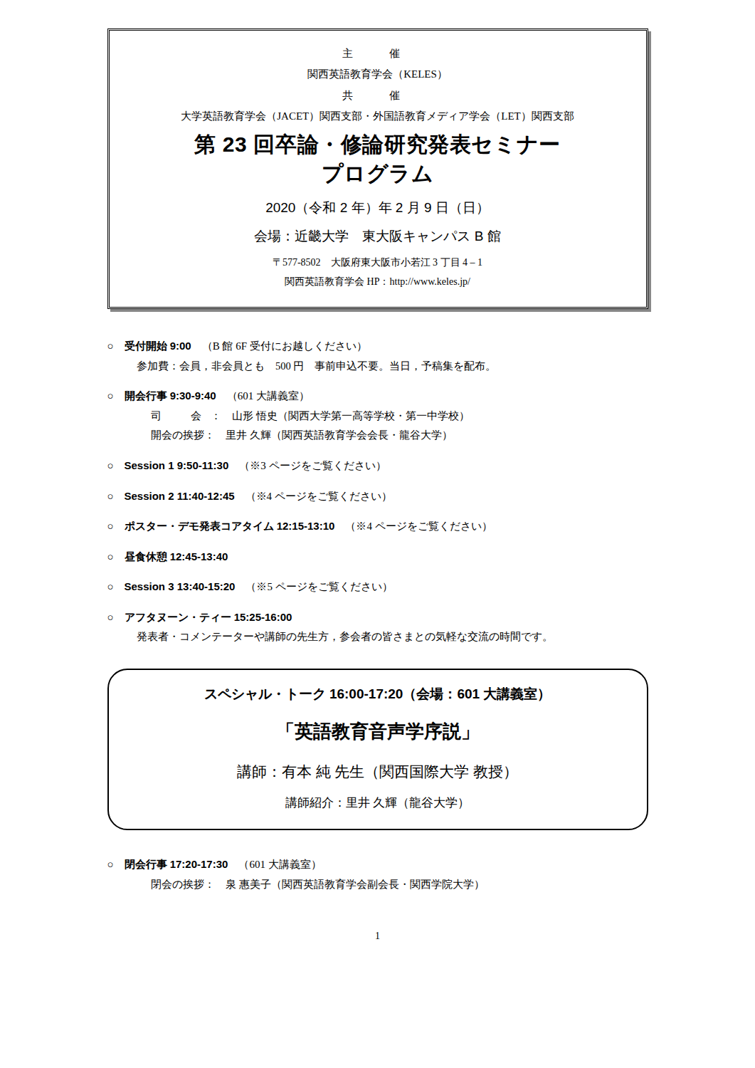主　催
関西英語教育学会（KELES）
共　催
大学英語教育学会（JACET）関西支部・外国語教育メディア学会（LET）関西支部
第 23 回卒論・修論研究発表セミナー
プログラム
2020（令和 2 年）年 2 月 9 日（日）
会場：近畿大学　東大阪キャンパス B 館
〒577-8502　大阪府東大阪市小若江 3 丁目 4 – 1
関西英語教育学会 HP：http://www.keles.jp/
受付開始 9:00　（B 館 6F 受付にお越しください） 参加費：会員，非会員とも　500 円　事前申込不要。当日，予稿集を配布。
開会行事 9:30-9:40　（601 大講義室） 司　会：　山形 悟史（関西大学第一高等学校・第一中学校） 開会の挨拶：　里井 久輝（関西英語教育学会会長・龍谷大学）
Session 1 9:50-11:30　（※3 ページをご覧ください）
Session 2 11:40-12:45　（※4 ページをご覧ください）
ポスター・デモ発表コアタイム 12:15-13:10　（※4 ページをご覧ください）
昼食休憩 12:45-13:40
Session 3 13:40-15:20　（※5 ページをご覧ください）
アフタヌーン・ティー 15:25-16:00 発表者・コメンテーターや講師の先生方，参会者の皆さまとの気軽な交流の時間です。
スペシャル・トーク 16:00-17:20（会場：601 大講義室）
「英語教育音声学序説」
講師：有本 純 先生（関西国際大学 教授）
講師紹介：里井 久輝（龍谷大学）
閉会行事 17:20-17:30　（601 大講義室） 閉会の挨拶：　泉 惠美子（関西英語教育学会副会長・関西学院大学）
1